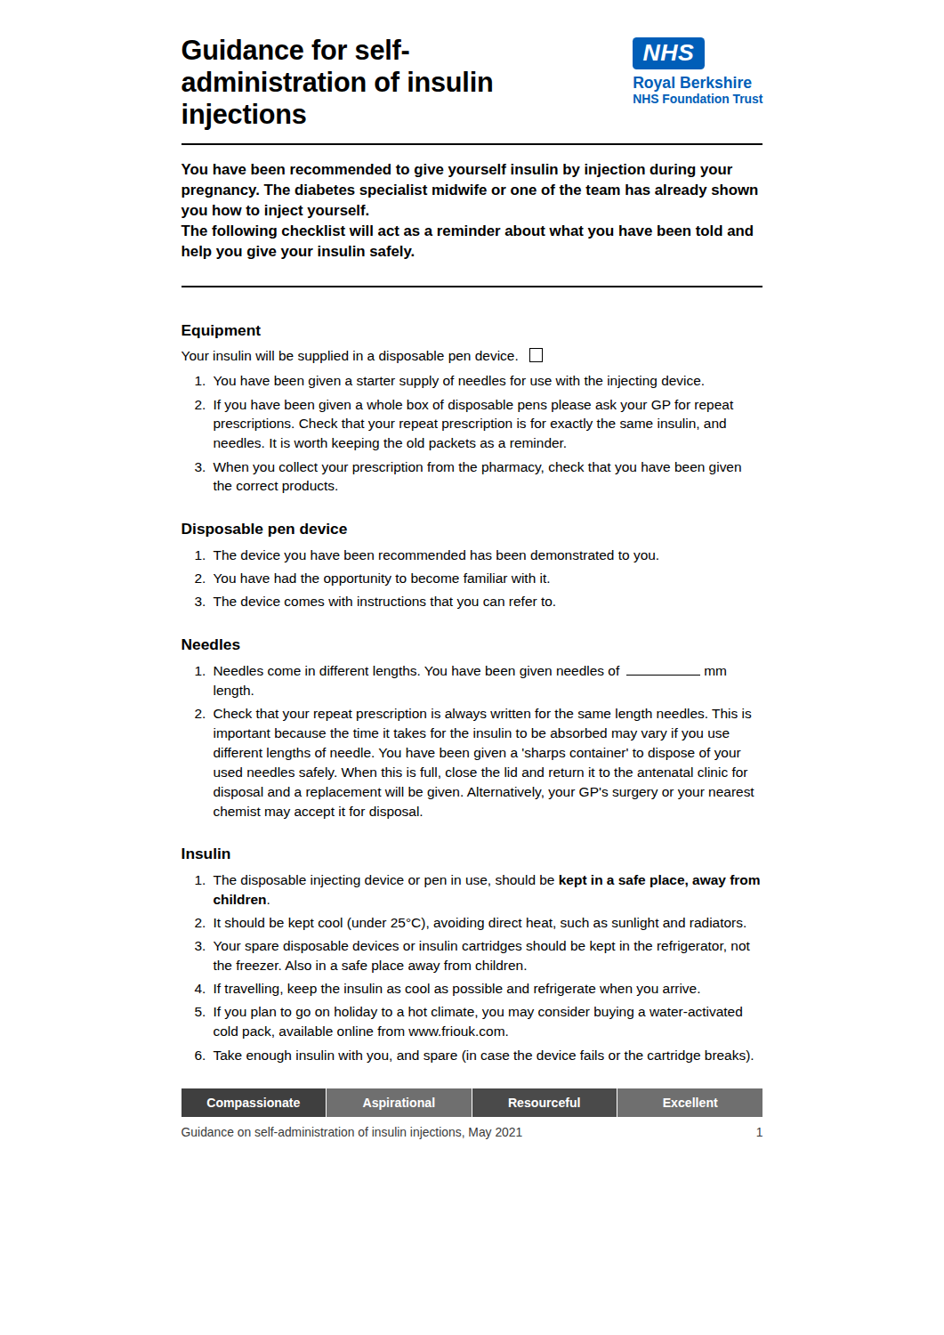Guidance for self-administration of insulin injections
NHS
Royal BerkshireNHS Foundation Trust
You have been recommended to give yourself insulin by injection during your pregnancy. The diabetes specialist midwife or one of the team has already shown you how to inject yourself.
The following checklist will act as a reminder about what you have been told and help you give your insulin safely.
Equipment
Your insulin will be supplied in a disposable pen device.
You have been given a starter supply of needles for use with the injecting device.
If you have been given a whole box of disposable pens please ask your GP for repeat prescriptions. Check that your repeat prescription is for exactly the same insulin, and needles. It is worth keeping the old packets as a reminder.
When you collect your prescription from the pharmacy, check that you have been given the correct products.
Disposable pen device
The device you have been recommended has been demonstrated to you.
You have had the opportunity to become familiar with it.
The device comes with instructions that you can refer to.
Needles
Needles come in different lengths. You have been given needles of mm length.
Check that your repeat prescription is always written for the same length needles. This is important because the time it takes for the insulin to be absorbed may vary if you use different lengths of needle. You have been given a 'sharps container' to dispose of your used needles safely. When this is full, close the lid and return it to the antenatal clinic for disposal and a replacement will be given. Alternatively, your GP's surgery or your nearest chemist may accept it for disposal.
Insulin
The disposable injecting device or pen in use, should be kept in a safe place, away from children.
It should be kept cool (under 25°C), avoiding direct heat, such as sunlight and radiators.
Your spare disposable devices or insulin cartridges should be kept in the refrigerator, not the freezer. Also in a safe place away from children.
If travelling, keep the insulin as cool as possible and refrigerate when you arrive.
If you plan to go on holiday to a hot climate, you may consider buying a water-activated cold pack, available online from www.friouk.com.
Take enough insulin with you, and spare (in case the device fails or the cartridge breaks).
Compassionate
Aspirational
Resourceful
Excellent
Guidance on self-administration of insulin injections, May 2021 1